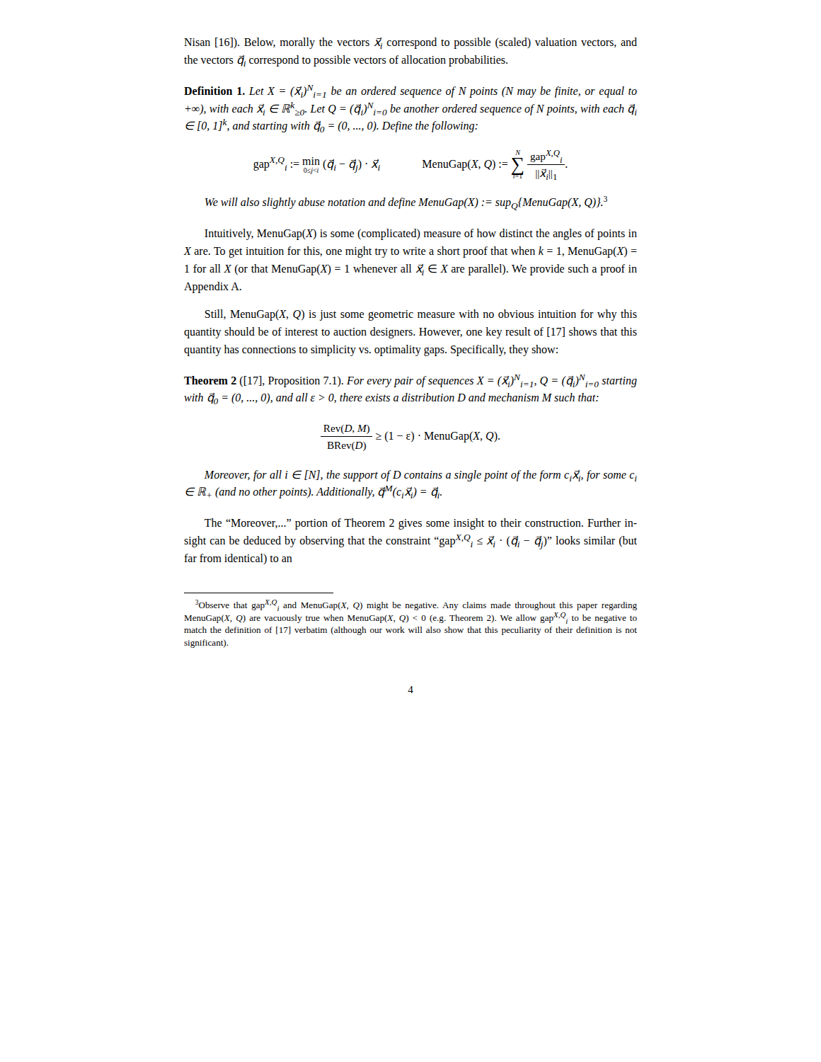Nisan [16]). Below, morally the vectors x⃗i correspond to possible (scaled) valuation vectors, and the vectors q⃗i correspond to possible vectors of allocation probabilities.
Definition 1. Let X = (x⃗i)Ni=1 be an ordered sequence of N points (N may be finite, or equal to +∞), with each x⃗i ∈ ℝk≥0. Let Q = (q⃗i)Ni=0 be another ordered sequence of N points, with each q⃗i ∈ [0, 1]k, and starting with q⃗0 = (0, ..., 0). Define the following:
gapX,Qi := min 0≤j<i (q⃗i − q⃗j) · x⃗i MenuGap(X, Q) := N∑i=1 gapX,Qi||x⃗i||1.
We will also slightly abuse notation and define MenuGap(X) := supQ{MenuGap(X, Q)}.3
Intuitively, MenuGap(X) is some (complicated) measure of how distinct the angles of points in X are. To get intuition for this, one might try to write a short proof that when k = 1, MenuGap(X) = 1 for all X (or that MenuGap(X) = 1 whenever all x⃗i ∈ X are parallel). We provide such a proof in Appendix A.
Still, MenuGap(X, Q) is just some geometric measure with no obvious intuition for why this quantity should be of interest to auction designers. However, one key result of [17] shows that this quantity has connections to simplicity vs. optimality gaps. Specifically, they show:
Theorem 2 ([17], Proposition 7.1). For every pair of sequences X = (x⃗i)Ni=1, Q = (q⃗i)Ni=0 starting with q⃗0 = (0, ..., 0), and all ε > 0, there exists a distribution D and mechanism M such that:
Rev(D, M) BRev(D) ≥ (1 − ε) · MenuGap(X, Q).
Moreover, for all i ∈ [N], the support of D contains a single point of the form cix⃗i, for some ci ∈ ℝ+ (and no other points). Additionally, q⃗M(cix⃗i) = q⃗i.
The “Moreover,...” portion of Theorem 2 gives some insight to their construction. Further insight can be deduced by observing that the constraint “gapX,Qi ≤ x⃗i · (q⃗i − q⃗j)” looks similar (but far from identical) to an
3Observe that gapX,Qi and MenuGap(X, Q) might be negative. Any claims made throughout this paper regarding MenuGap(X, Q) are vacuously true when MenuGap(X, Q) < 0 (e.g. Theorem 2). We allow gapX,Qi to be negative to match the definition of [17] verbatim (although our work will also show that this peculiarity of their definition is not significant).
4